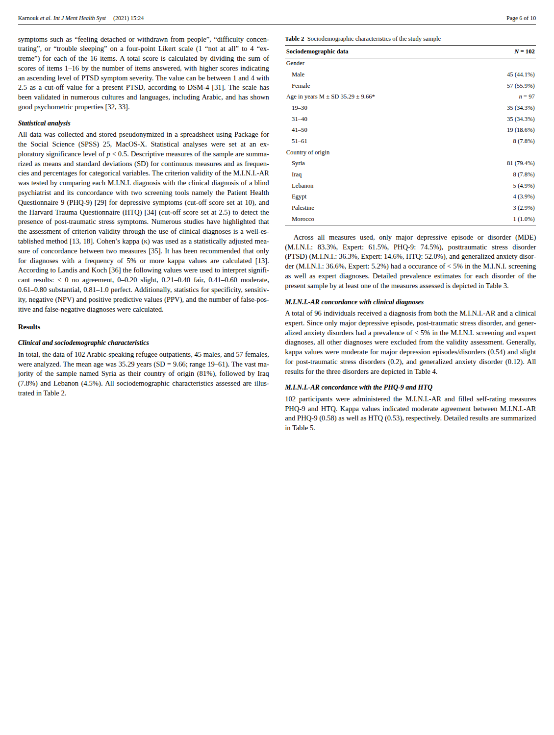Karnouk et al. Int J Ment Health Syst (2021) 15:24
Page 6 of 10
symptoms such as “feeling detached or withdrawn from people”, “difficulty concentrating”, or “trouble sleeping” on a four-point Likert scale (1 “not at all” to 4 “extreme”) for each of the 16 items. A total score is calculated by dividing the sum of scores of items 1–16 by the number of items answered, with higher scores indicating an ascending level of PTSD symptom severity. The value can be between 1 and 4 with 2.5 as a cut-off value for a present PTSD, according to DSM-4 [31]. The scale has been validated in numerous cultures and languages, including Arabic, and has shown good psychometric properties [32, 33].
Statistical analysis
All data was collected and stored pseudonymized in a spreadsheet using Package for the Social Science (SPSS) 25, MacOS-X. Statistical analyses were set at an exploratory significance level of p < 0.5. Descriptive measures of the sample are summarized as means and standard deviations (SD) for continuous measures and as frequencies and percentages for categorical variables. The criterion validity of the M.I.N.I.-AR was tested by comparing each M.I.N.I. diagnosis with the clinical diagnosis of a blind psychiatrist and its concordance with two screening tools namely the Patient Health Questionnaire 9 (PHQ-9) [29] for depressive symptoms (cut-off score set at 10), and the Harvard Trauma Questionnaire (HTQ) [34] (cut-off score set at 2.5) to detect the presence of post-traumatic stress symptoms. Numerous studies have highlighted that the assessment of criterion validity through the use of clinical diagnoses is a well-established method [13, 18]. Cohen’s kappa (κ) was used as a statistically adjusted measure of concordance between two measures [35]. It has been recommended that only for diagnoses with a frequency of 5% or more kappa values are calculated [13]. According to Landis and Koch [36] the following values were used to interpret significant results: < 0 no agreement, 0–0.20 slight, 0.21–0.40 fair, 0.41–0.60 moderate, 0.61–0.80 substantial, 0.81–1.0 perfect. Additionally, statistics for specificity, sensitivity, negative (NPV) and positive predictive values (PPV), and the number of false-positive and false-negative diagnoses were calculated.
Results
Clinical and sociodemographic characteristics
In total, the data of 102 Arabic-speaking refugee outpatients, 45 males, and 57 females, were analyzed. The mean age was 35.29 years (SD = 9.66; range 19–61). The vast majority of the sample named Syria as their country of origin (81%), followed by Iraq (7.8%) and Lebanon (4.5%). All sociodemographic characteristics assessed are illustrated in Table 2.
Table 2 Sociodemographic characteristics of the study sample
| Sociodemographic data | N = 102 |
| --- | --- |
| Gender | |
| Male | 45 (44.1%) |
| Female | 57 (55.9%) |
| Age in years M ± SD 35.29 ± 9.66* | n = 97 |
| 19–30 | 35 (34.3%) |
| 31–40 | 35 (34.3%) |
| 41–50 | 19 (18.6%) |
| 51–61 | 8 (7.8%) |
| Country of origin | |
| Syria | 81 (79.4%) |
| Iraq | 8 (7.8%) |
| Lebanon | 5 (4.9%) |
| Egypt | 4 (3.9%) |
| Palestine | 3 (2.9%) |
| Morocco | 1 (1.0%) |
Across all measures used, only major depressive episode or disorder (MDE) (M.I.N.I.: 83.3%, Expert: 61.5%, PHQ-9: 74.5%), posttraumatic stress disorder (PTSD) (M.I.N.I.: 36.3%, Expert: 14.6%, HTQ: 52.0%), and generalized anxiety disorder (M.I.N.I.: 36.6%, Expert: 5.2%) had a occurance of < 5% in the M.I.N.I. screening as well as expert diagnoses. Detailed prevalence estimates for each disorder of the present sample by at least one of the measures assessed is depicted in Table 3.
M.I.N.I.-AR concordance with clinical diagnoses
A total of 96 individuals received a diagnosis from both the M.I.N.I.-AR and a clinical expert. Since only major depressive episode, post-traumatic stress disorder, and generalized anxiety disorders had a prevalence of < 5% in the M.I.N.I. screening and expert diagnoses, all other diagnoses were excluded from the validity assessment. Generally, kappa values were moderate for major depression episodes/disorders (0.54) and slight for post-traumatic stress disorders (0.2), and generalized anxiety disorder (0.12). All results for the three disorders are depicted in Table 4.
M.I.N.I.-AR concordance with the PHQ-9 and HTQ
102 participants were administered the M.I.N.I.-AR and filled self-rating measures PHQ-9 and HTQ. Kappa values indicated moderate agreement between M.I.N.I.-AR and PHQ-9 (0.58) as well as HTQ (0.53), respectively. Detailed results are summarized in Table 5.